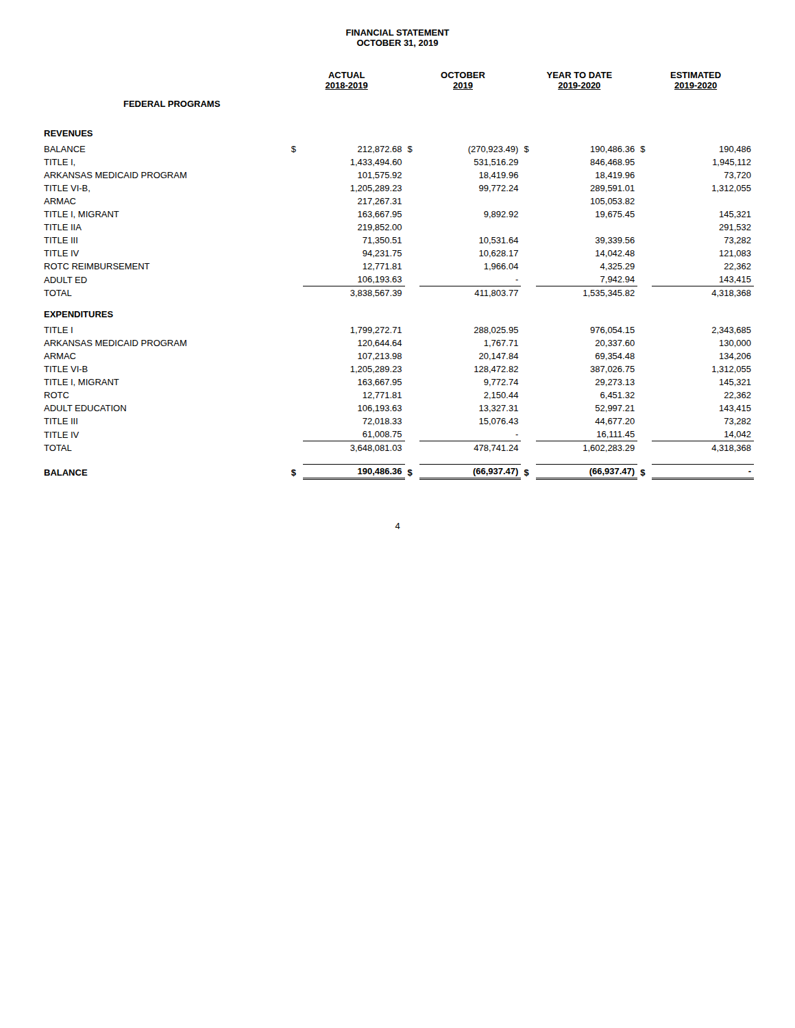FINANCIAL STATEMENT
OCTOBER 31, 2019
| | ACTUAL 2018-2019 | OCTOBER 2019 | YEAR TO DATE 2019-2020 | ESTIMATED 2019-2020 |
| FEDERAL PROGRAMS |
| REVENUES | |
| BALANCE | $ | 212,872.68 | $ | (270,923.49) | $ | 190,486.36 | $ | 190,486 |
| TITLE I, | | 1,433,494.60 | | 531,516.29 | | 846,468.95 | | 1,945,112 |
| ARKANSAS MEDICAID PROGRAM | | 101,575.92 | | 18,419.96 | | 18,419.96 | | 73,720 |
| TITLE VI-B, | | 1,205,289.23 | | 99,772.24 | | 289,591.01 | | 1,312,055 |
| ARMAC | | 217,267.31 | | | | 105,053.82 | | |
| TITLE I, MIGRANT | | 163,667.95 | | 9,892.92 | | 19,675.45 | | 145,321 |
| TITLE IIA | | 219,852.00 | | | | | | 291,532 |
| TITLE III | | 71,350.51 | | 10,531.64 | | 39,339.56 | | 73,282 |
| TITLE IV | | 94,231.75 | | 10,628.17 | | 14,042.48 | | 121,083 |
| ROTC REIMBURSEMENT | | 12,771.81 | | 1,966.04 | | 4,325.29 | | 22,362 |
| ADULT ED | | 106,193.63 | | - | | 7,942.94 | | 143,415 |
| TOTAL | | 3,838,567.39 | | 411,803.77 | | 1,535,345.82 | | 4,318,368 |
| EXPENDITURES | |
| TITLE I | | 1,799,272.71 | | 288,025.95 | | 976,054.15 | | 2,343,685 |
| ARKANSAS MEDICAID PROGRAM | | 120,644.64 | | 1,767.71 | | 20,337.60 | | 130,000 |
| ARMAC | | 107,213.98 | | 20,147.84 | | 69,354.48 | | 134,206 |
| TITLE VI-B | | 1,205,289.23 | | 128,472.82 | | 387,026.75 | | 1,312,055 |
| TITLE I, MIGRANT | | 163,667.95 | | 9,772.74 | | 29,273.13 | | 145,321 |
| ROTC | | 12,771.81 | | 2,150.44 | | 6,451.32 | | 22,362 |
| ADULT EDUCATION | | 106,193.63 | | 13,327.31 | | 52,997.21 | | 143,415 |
| TITLE III | | 72,018.33 | | 15,076.43 | | 44,677.20 | | 73,282 |
| TITLE IV | | 61,008.75 | | - | | 16,111.45 | | 14,042 |
| TOTAL | | 3,648,081.03 | | 478,741.24 | | 1,602,283.29 | | 4,318,368 |
| BALANCE | $ | 190,486.36 | $ | (66,937.47) | $ | (66,937.47) | $ | - |
4